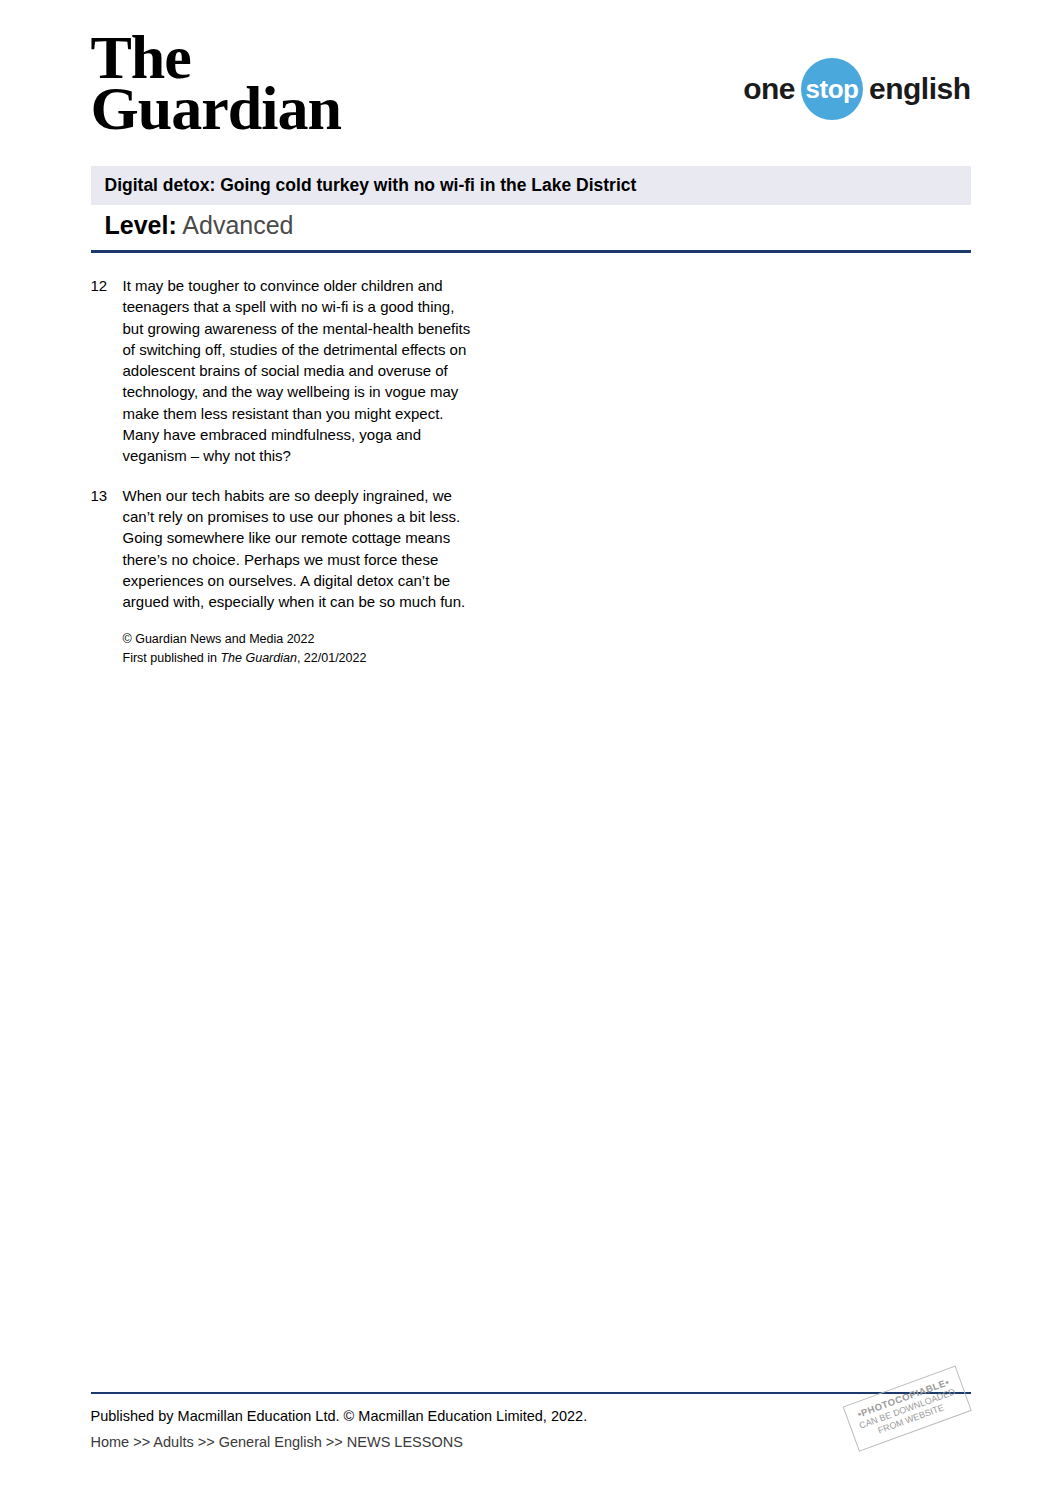The Guardian
one stop english
Digital detox: Going cold turkey with no wi-fi in the Lake District
Level: Advanced
12
It may be tougher to convince older children and teenagers that a spell with no wi-fi is a good thing, but growing awareness of the mental-health benefits of switching off, studies of the detrimental effects on adolescent brains of social media and overuse of technology, and the way wellbeing is in vogue may make them less resistant than you might expect. Many have embraced mindfulness, yoga and veganism – why not this?
13
When our tech habits are so deeply ingrained, we can’t rely on promises to use our phones a bit less. Going somewhere like our remote cottage means there’s no choice. Perhaps we must force these experiences on ourselves. A digital detox can’t be argued with, especially when it can be so much fun.
© Guardian News and Media 2022
First published in The Guardian, 22/01/2022
Published by Macmillan Education Ltd. © Macmillan Education Limited, 2022.
Home >> Adults >> General English >> NEWS LESSONS
•PHOTOCOPIABLE•
CAN BE DOWNLOADED
FROM WEBSITE